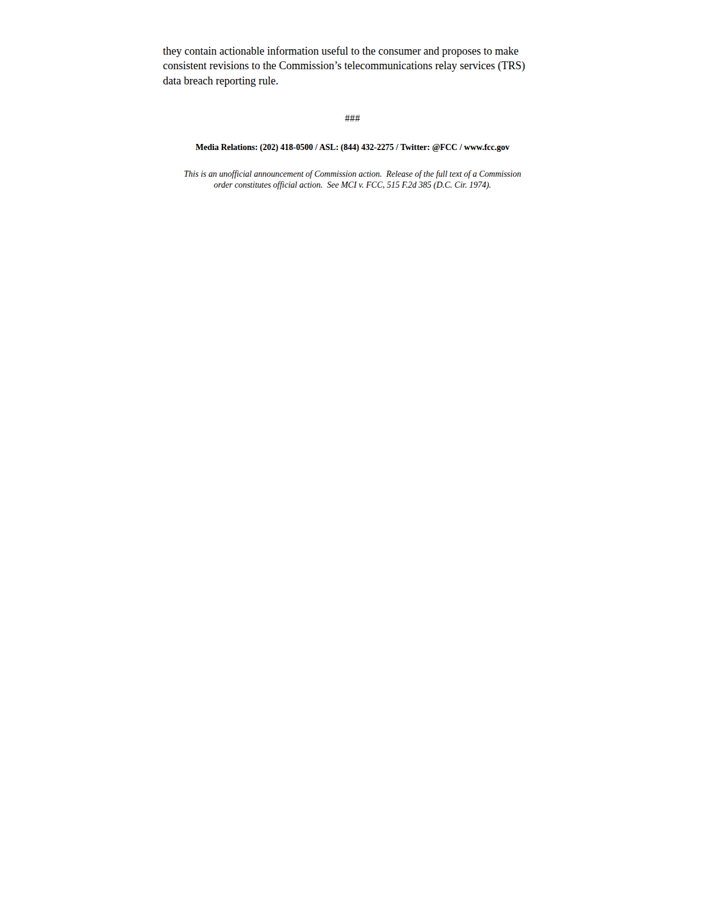they contain actionable information useful to the consumer and proposes to make consistent revisions to the Commission’s telecommunications relay services (TRS) data breach reporting rule.
###
Media Relations: (202) 418-0500 / ASL: (844) 432-2275 / Twitter: @FCC / www.fcc.gov
This is an unofficial announcement of Commission action. Release of the full text of a Commission order constitutes official action. See MCI v. FCC, 515 F.2d 385 (D.C. Cir. 1974).